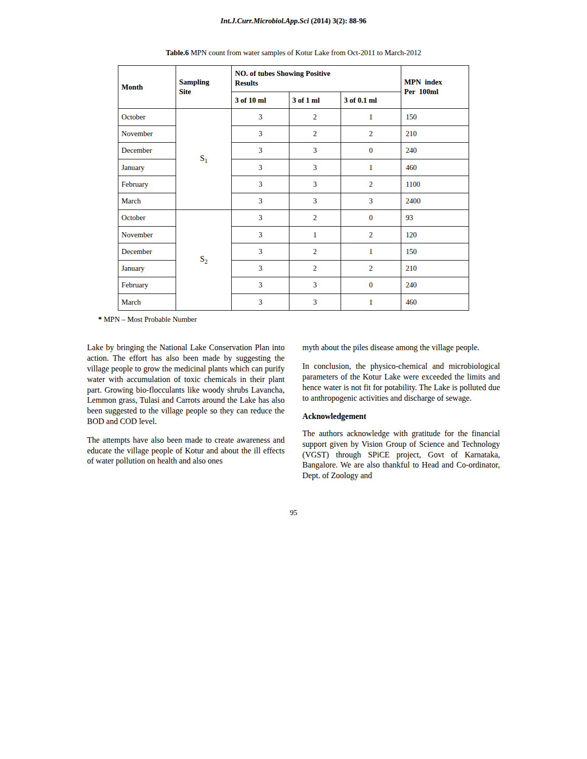Int.J.Curr.Microbiol.App.Sci (2014) 3(2): 88-96
Table.6 MPN count from water samples of Kotur Lake from Oct-2011 to March-2012
| Month | Sampling Site | NO. of tubes Showing Positive Results | MPN index Per 100ml |
| --- | --- | --- | --- |
| 3 of 10 ml | 3 of 1 ml | 3 of 0.1 ml |
| October | S 1 | 3 | 2 | 1 | 150 |
| November | 3 | 2 | 2 | 210 |
| December | 3 | 3 | 0 | 240 |
| January | 3 | 3 | 1 | 460 |
| February | 3 | 3 | 2 | 1100 |
| March | 3 | 3 | 3 | 2400 |
| October | S 2 | 3 | 2 | 0 | 93 |
| November | 3 | 1 | 2 | 120 |
| December | 3 | 2 | 1 | 150 |
| January | 3 | 2 | 2 | 210 |
| February | 3 | 3 | 0 | 240 |
| March | 3 | 3 | 1 | 460 |
* MPN – Most Probable Number
Lake by bringing the National Lake Conservation Plan into action. The effort has also been made by suggesting the village people to grow the medicinal plants which can purify water with accumulation of toxic chemicals in their plant part. Growing bio-flocculants like woody shrubs Lavancha, Lemmon grass, Tulasi and Carrots around the Lake has also been suggested to the village people so they can reduce the BOD and COD level.
The attempts have also been made to create awareness and educate the village people of Kotur and about the ill effects of water pollution on health and also ones
myth about the piles disease among the village people.
In conclusion, the physico-chemical and microbiological parameters of the Kotur Lake were exceeded the limits and hence water is not fit for potability. The Lake is polluted due to anthropogenic activities and discharge of sewage.
Acknowledgement
The authors acknowledge with gratitude for the financial support given by Vision Group of Science and Technology (VGST) through SPiCE project, Govt of Karnataka, Bangalore. We are also thankful to Head and Co-ordinator, Dept. of Zoology and
95